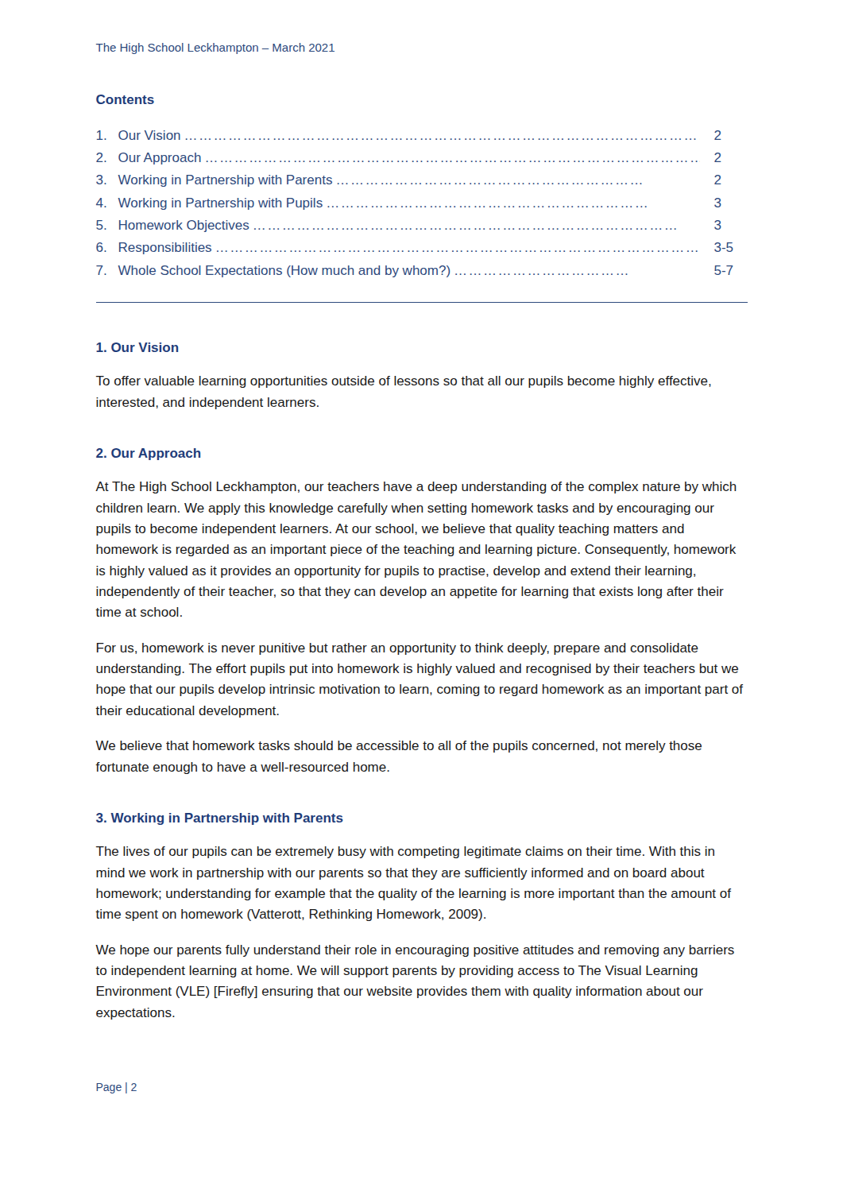The High School Leckhampton – March 2021
Contents
1. Our Vision………………………………………………………………………………………………2
2. Our Approach…………………………………………………………………………………………2
3. Working in Partnership with Parents………………………………………………………2
4. Working in Partnership with Pupils…………………………………………………………3
5. Homework Objectives……………………………………………………………………………3
6. Responsibilities………………………………………………………………………………………3-5
7. Whole School Expectations (How much and by whom?)………………………………5-7
1. Our Vision
To offer valuable learning opportunities outside of lessons so that all our pupils become highly effective, interested, and independent learners.
2. Our Approach
At The High School Leckhampton, our teachers have a deep understanding of the complex nature by which children learn. We apply this knowledge carefully when setting homework tasks and by encouraging our pupils to become independent learners. At our school, we believe that quality teaching matters and homework is regarded as an important piece of the teaching and learning picture. Consequently, homework is highly valued as it provides an opportunity for pupils to practise, develop and extend their learning, independently of their teacher, so that they can develop an appetite for learning that exists long after their time at school.
For us, homework is never punitive but rather an opportunity to think deeply, prepare and consolidate understanding. The effort pupils put into homework is highly valued and recognised by their teachers but we hope that our pupils develop intrinsic motivation to learn, coming to regard homework as an important part of their educational development.
We believe that homework tasks should be accessible to all of the pupils concerned, not merely those fortunate enough to have a well-resourced home.
3. Working in Partnership with Parents
The lives of our pupils can be extremely busy with competing legitimate claims on their time. With this in mind we work in partnership with our parents so that they are sufficiently informed and on board about homework; understanding for example that the quality of the learning is more important than the amount of time spent on homework (Vatterott, Rethinking Homework, 2009).
We hope our parents fully understand their role in encouraging positive attitudes and removing any barriers to independent learning at home. We will support parents by providing access to The Visual Learning Environment (VLE) [Firefly] ensuring that our website provides them with quality information about our expectations.
Page | 2